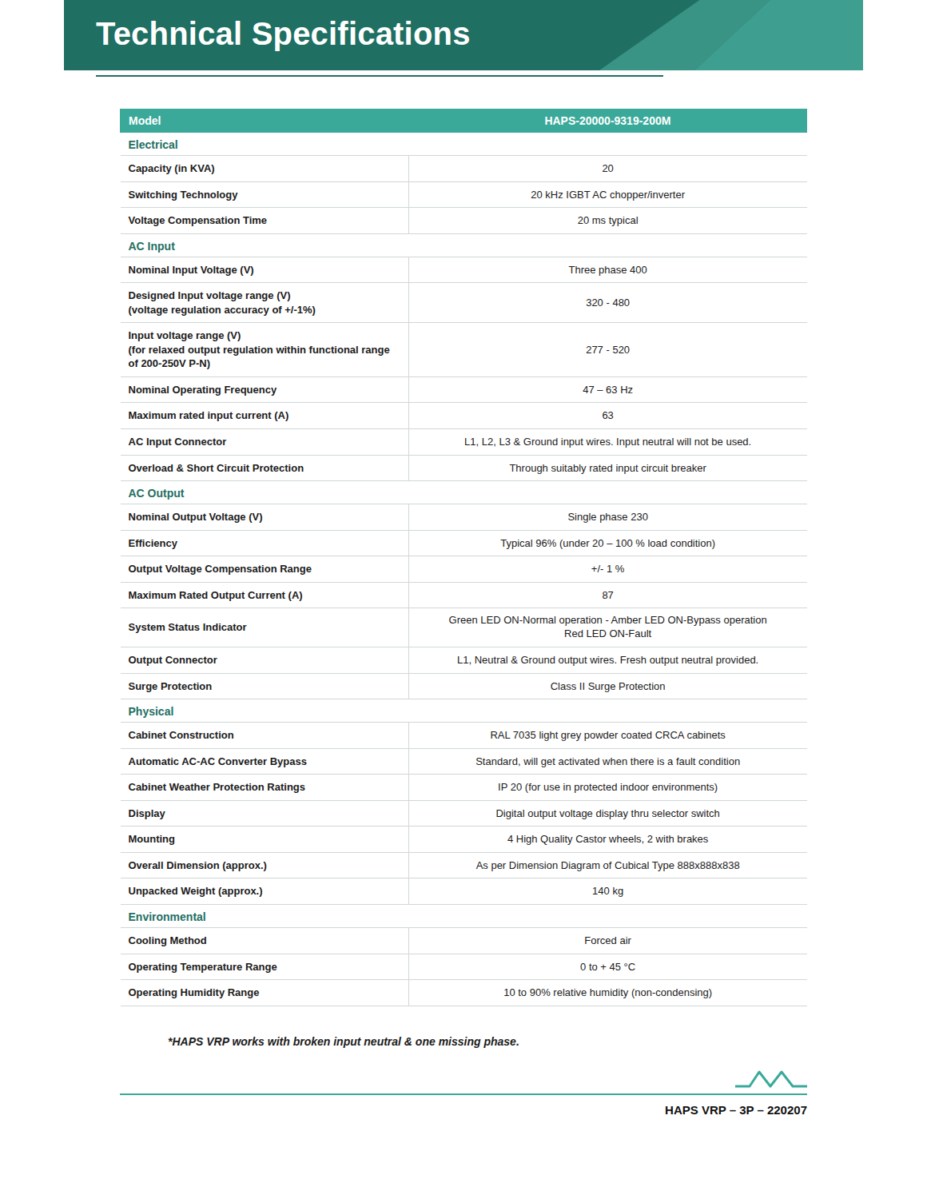Technical Specifications
| Model | HAPS-20000-9319-200M |
| --- | --- |
| Electrical |
| Capacity (in KVA) | 20 |
| Switching Technology | 20 kHz IGBT AC chopper/inverter |
| Voltage Compensation Time | 20 ms typical |
| AC Input |
| Nominal Input Voltage (V) | Three phase 400 |
| Designed Input voltage range (V) (voltage regulation accuracy of +/-1%) | 320 - 480 |
| Input voltage range (V) (for relaxed output regulation within functional range of 200-250V P-N) | 277 - 520 |
| Nominal Operating Frequency | 47 – 63 Hz |
| Maximum rated input current (A) | 63 |
| AC Input Connector | L1, L2, L3 & Ground input wires. Input neutral will not be used. |
| Overload & Short Circuit Protection | Through suitably rated input circuit breaker |
| AC Output |
| Nominal Output Voltage (V) | Single phase 230 |
| Efficiency | Typical 96% (under 20 – 100 % load condition) |
| Output Voltage Compensation Range | +/- 1 % |
| Maximum Rated Output Current (A) | 87 |
| System Status Indicator | Green LED ON-Normal operation - Amber LED ON-Bypass operation Red LED ON-Fault |
| Output Connector | L1, Neutral & Ground output wires. Fresh output neutral provided. |
| Surge Protection | Class II Surge Protection |
| Physical |
| Cabinet Construction | RAL 7035 light grey powder coated CRCA cabinets |
| Automatic AC-AC Converter Bypass | Standard, will get activated when there is a fault condition |
| Cabinet Weather Protection Ratings | IP 20 (for use in protected indoor environments) |
| Display | Digital output voltage display thru selector switch |
| Mounting | 4 High Quality Castor wheels, 2 with brakes |
| Overall Dimension (approx.) | As per Dimension Diagram of Cubical Type 888x888x838 |
| Unpacked Weight (approx.) | 140 kg |
| Environmental |
| Cooling Method | Forced air |
| Operating Temperature Range | 0 to + 45 °C |
| Operating Humidity Range | 10 to 90% relative humidity (non-condensing) |
*HAPS VRP works with broken input neutral & one missing phase.
HAPS VRP – 3P – 220207